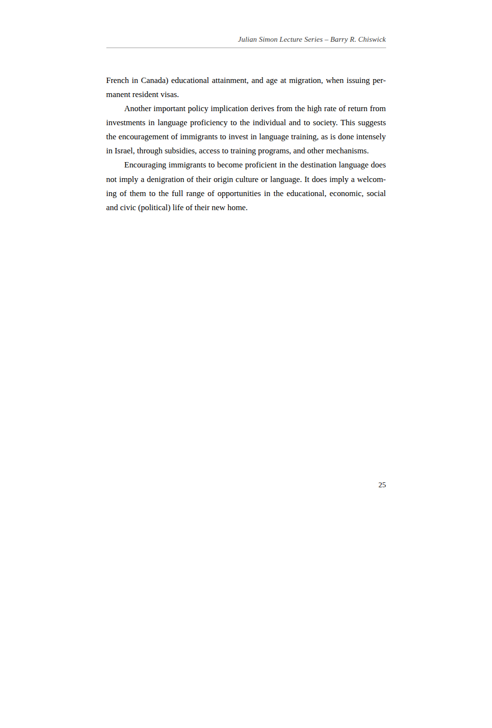Julian Simon Lecture Series – Barry R. Chiswick
French in Canada) educational attainment, and age at migration, when issuing permanent resident visas.
Another important policy implication derives from the high rate of return from investments in language proficiency to the individual and to society. This suggests the encouragement of immigrants to invest in language training, as is done intensely in Israel, through subsidies, access to training programs, and other mechanisms.
Encouraging immigrants to become proficient in the destination language does not imply a denigration of their origin culture or language. It does imply a welcoming of them to the full range of opportunities in the educational, economic, social and civic (political) life of their new home.
25